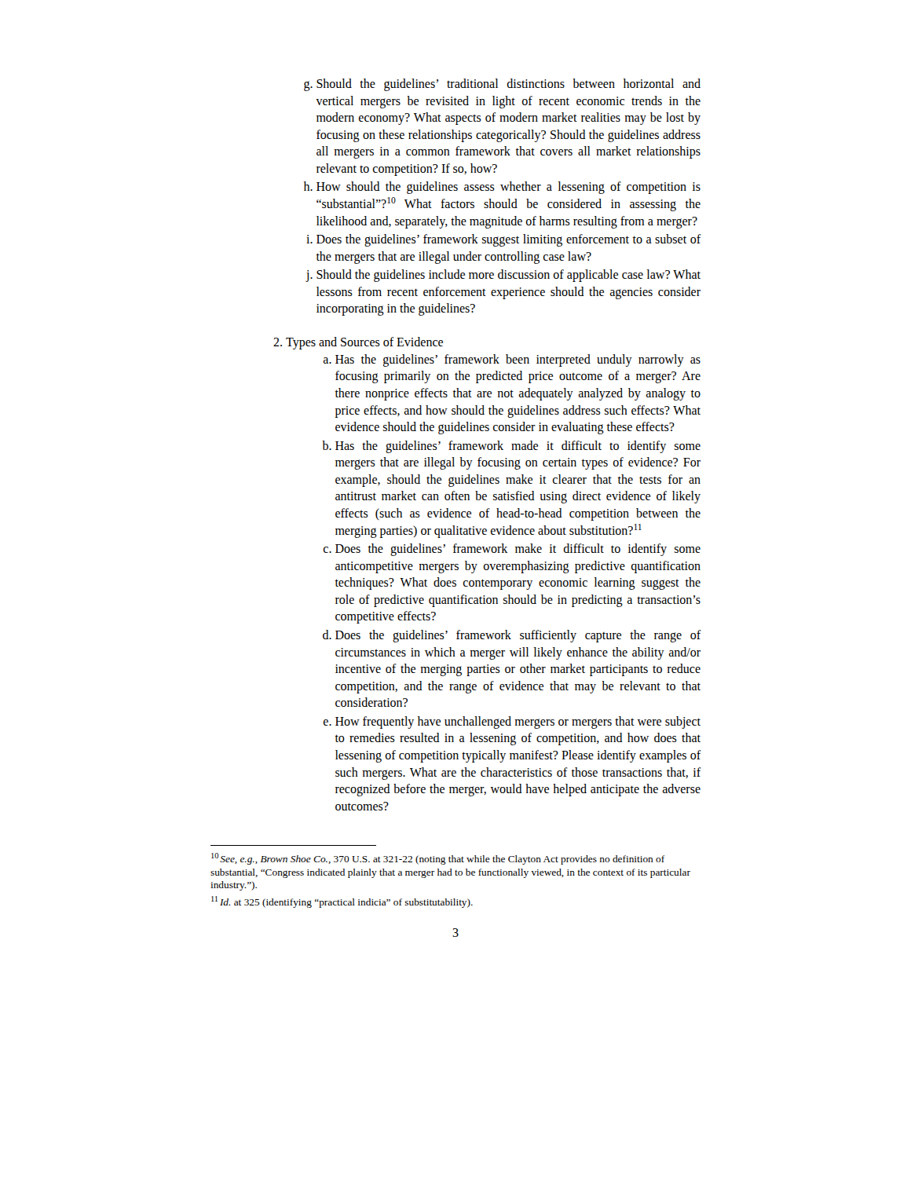Should the guidelines’ traditional distinctions between horizontal and vertical mergers be revisited in light of recent economic trends in the modern economy? What aspects of modern market realities may be lost by focusing on these relationships categorically? Should the guidelines address all mergers in a common framework that covers all market relationships relevant to competition? If so, how?
How should the guidelines assess whether a lessening of competition is “substantial”?10 What factors should be considered in assessing the likelihood and, separately, the magnitude of harms resulting from a merger?
Does the guidelines’ framework suggest limiting enforcement to a subset of the mergers that are illegal under controlling case law?
Should the guidelines include more discussion of applicable case law? What lessons from recent enforcement experience should the agencies consider incorporating in the guidelines?
Types and Sources of Evidence
Has the guidelines’ framework been interpreted unduly narrowly as focusing primarily on the predicted price outcome of a merger? Are there nonprice effects that are not adequately analyzed by analogy to price effects, and how should the guidelines address such effects? What evidence should the guidelines consider in evaluating these effects?
Has the guidelines’ framework made it difficult to identify some mergers that are illegal by focusing on certain types of evidence? For example, should the guidelines make it clearer that the tests for an antitrust market can often be satisfied using direct evidence of likely effects (such as evidence of head-to-head competition between the merging parties) or qualitative evidence about substitution?11
Does the guidelines’ framework make it difficult to identify some anticompetitive mergers by overemphasizing predictive quantification techniques? What does contemporary economic learning suggest the role of predictive quantification should be in predicting a transaction’s competitive effects?
Does the guidelines’ framework sufficiently capture the range of circumstances in which a merger will likely enhance the ability and/or incentive of the merging parties or other market participants to reduce competition, and the range of evidence that may be relevant to that consideration?
How frequently have unchallenged mergers or mergers that were subject to remedies resulted in a lessening of competition, and how does that lessening of competition typically manifest? Please identify examples of such mergers. What are the characteristics of those transactions that, if recognized before the merger, would have helped anticipate the adverse outcomes?
10 See, e.g., Brown Shoe Co., 370 U.S. at 321-22 (noting that while the Clayton Act provides no definition of substantial, “Congress indicated plainly that a merger had to be functionally viewed, in the context of its particular industry.”).
11 Id. at 325 (identifying “practical indicia” of substitutability).
3